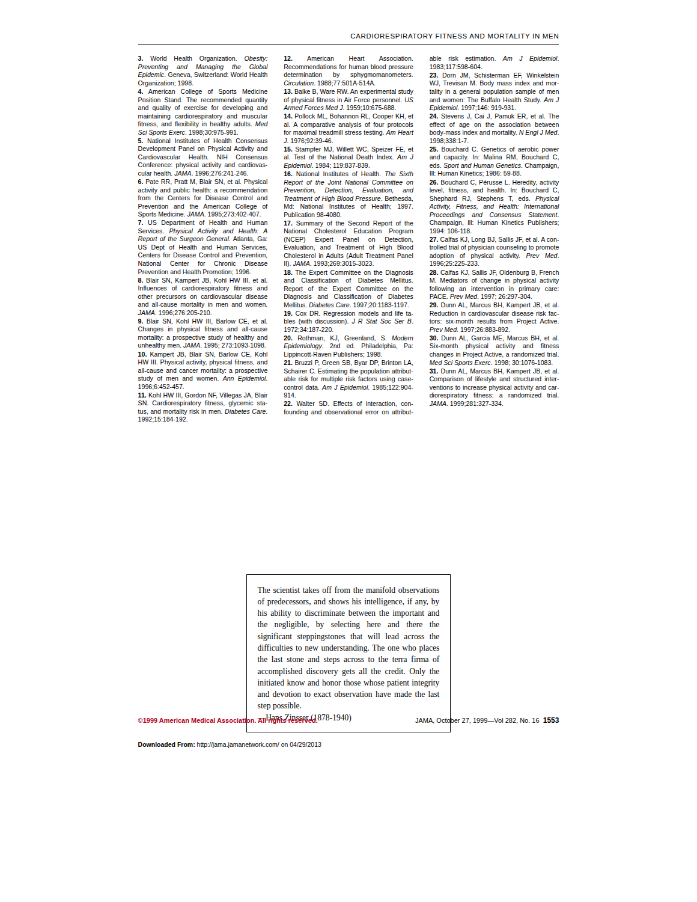CARDIORESPIRATORY FITNESS AND MORTALITY IN MEN
3. World Health Organization. Obesity: Preventing and Managing the Global Epidemic. Geneva, Switzerland: World Health Organization; 1998.
4. American College of Sports Medicine Position Stand. The recommended quantity and quality of exercise for developing and maintaining cardiorespiratory and muscular fitness, and flexibility in healthy adults. Med Sci Sports Exerc. 1998;30:975-991.
5. National Institutes of Health Consensus Development Panel on Physical Activity and Cardiovascular Health. NIH Consensus Conference: physical activity and cardiovascular health. JAMA. 1996;276:241-246.
6. Pate RR, Pratt M, Blair SN, et al. Physical activity and public health: a recommendation from the Centers for Disease Control and Prevention and the American College of Sports Medicine. JAMA. 1995;273:402-407.
7. US Department of Health and Human Services. Physical Activity and Health: A Report of the Surgeon General. Atlanta, Ga: US Dept of Health and Human Services, Centers for Disease Control and Prevention, National Center for Chronic Disease Prevention and Health Promotion; 1996.
8. Blair SN, Kampert JB, Kohl HW III, et al. Influences of cardiorespiratory fitness and other precursors on cardiovascular disease and all-cause mortality in men and women. JAMA. 1996;276:205-210.
9. Blair SN, Kohl HW III, Barlow CE, et al. Changes in physical fitness and all-cause mortality: a prospective study of healthy and unhealthy men. JAMA. 1995; 273:1093-1098.
10. Kampert JB, Blair SN, Barlow CE, Kohl HW III. Physical activity, physical fitness, and all-cause and cancer mortality: a prospective study of men and women. Ann Epidemiol. 1996;6:452-457.
11. Kohl HW III, Gordon NF, Villegas JA, Blair SN. Cardiorespiratory fitness, glycemic status, and mortality risk in men. Diabetes Care. 1992;15:184-192.
12. American Heart Association. Recommendations for human blood pressure determination by sphygmomanometers. Circulation. 1988;77:501A-514A.
13. Balke B, Ware RW. An experimental study of physical fitness in Air Force personnel. US Armed Forces Med J. 1959;10:675-688.
14. Pollock ML, Bohannon RL, Cooper KH, et al. A comparative analysis of four protocols for maximal treadmill stress testing. Am Heart J. 1976;92:39-46.
15. Stampfer MJ, Willett WC, Speizer FE, et al. Test of the National Death Index. Am J Epidemiol. 1984; 119:837-839.
16. National Institutes of Health. The Sixth Report of the Joint National Committee on Prevention, Detection, Evaluation, and Treatment of High Blood Pressure. Bethesda, Md: National Institutes of Health; 1997. Publication 98-4080.
17. Summary of the Second Report of the National Cholesterol Education Program (NCEP) Expert Panel on Detection, Evaluation, and Treatment of High Blood Cholesterol in Adults (Adult Treatment Panel II). JAMA. 1993;269:3015-3023.
18. The Expert Committee on the Diagnosis and Classification of Diabetes Mellitus. Report of the Expert Committee on the Diagnosis and Classification of Diabetes Mellitus. Diabetes Care. 1997;20:1183-1197.
19. Cox DR. Regression models and life tables (with discussion). J R Stat Soc Ser B. 1972;34:187-220.
20. Rothman, KJ, Greenland, S. Modern Epidemiology. 2nd ed. Philadelphia, Pa: Lippincott-Raven Publishers; 1998.
21. Bruzzi P, Green SB, Byar DP, Brinton LA, Schairer C. Estimating the population attributable risk for multiple risk factors using case-control data. Am J Epidemiol. 1985;122:904-914.
22. Walter SD. Effects of interaction, confounding and observational error on attributable risk estimation. Am J Epidemiol. 1983;117:598-604.
23. Dorn JM, Schisterman EF, Winkelstein WJ, Trevisan M. Body mass index and mortality in a general population sample of men and women: The Buffalo Health Study. Am J Epidemiol. 1997;146: 919-931.
24. Stevens J, Cai J, Pamuk ER, et al. The effect of age on the association between body-mass index and mortality. N Engl J Med. 1998;338:1-7.
25. Bouchard C. Genetics of aerobic power and capacity. In: Malina RM, Bouchard C, eds. Sport and Human Genetics. Champaign, Ill: Human Kinetics; 1986: 59-88.
26. Bouchard C, Pérusse L. Heredity, activity level, fitness, and health. In: Bouchard C, Shephard RJ, Stephens T, eds. Physical Activity, Fitness, and Health: International Proceedings and Consensus Statement. Champaign, Ill: Human Kinetics Publishers; 1994: 106-118.
27. Calfas KJ, Long BJ, Sallis JF, et al. A controlled trial of physician counseling to promote adoption of physical activity. Prev Med. 1996;25:225-233.
28. Calfas KJ, Sallis JF, Oldenburg B, French M. Mediators of change in physical activity following an intervention in primary care: PACE. Prev Med. 1997; 26:297-304.
29. Dunn AL, Marcus BH, Kampert JB, et al. Reduction in cardiovascular disease risk factors: six-month results from Project Active. Prev Med. 1997;26:883-892.
30. Dunn AL, Garcia ME, Marcus BH, et al. Six-month physical activity and fitness changes in Project Active, a randomized trial. Med Sci Sports Exerc. 1998; 30:1076-1083.
31. Dunn AL, Marcus BH, Kampert JB, et al. Comparison of lifestyle and structured interventions to increase physical activity and cardiorespiratory fitness: a randomized trial. JAMA. 1999;281:327-334.
The scientist takes off from the manifold observations of predecessors, and shows his intelligence, if any, by his ability to discriminate between the important and the negligible, by selecting here and there the significant steppingstones that will lead across the difficulties to new understanding. The one who places the last stone and steps across to the terra firma of accomplished discovery gets all the credit. Only the initiated know and honor those whose patient integrity and devotion to exact observation have made the last step possible.
—Hans Zinsser (1878-1940)
©1999 American Medical Association. All rights reserved.
JAMA, October 27, 1999—Vol 282, No. 16 1553
Downloaded From: http://jama.jamanetwork.com/ on 04/29/2013